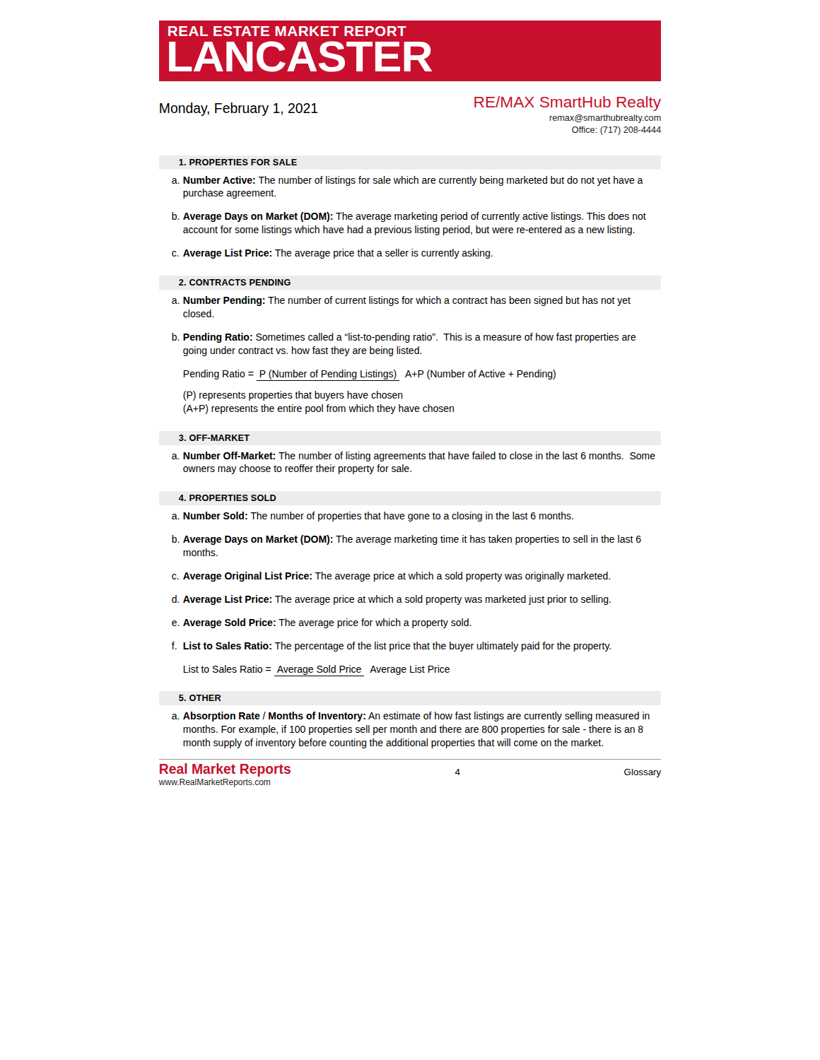REAL ESTATE MARKET REPORT
LANCASTER
Monday, February 1, 2021
RE/MAX SmartHub Realty
remax@smarthubrealty.com
Office: (717) 208-4444
1. PROPERTIES FOR SALE
a. Number Active: The number of listings for sale which are currently being marketed but do not yet have a purchase agreement.
b. Average Days on Market (DOM): The average marketing period of currently active listings. This does not account for some listings which have had a previous listing period, but were re-entered as a new listing.
c. Average List Price: The average price that a seller is currently asking.
2. CONTRACTS PENDING
a. Number Pending: The number of current listings for which a contract has been signed but has not yet closed.
b. Pending Ratio: Sometimes called a “list-to-pending ratio”. This is a measure of how fast properties are going under contract vs. how fast they are being listed.
Pending Ratio = P (Number of Pending Listings) A+P (Number of Active + Pending)
(P) represents properties that buyers have chosen
(A+P) represents the entire pool from which they have chosen
3. OFF-MARKET
a. Number Off-Market: The number of listing agreements that have failed to close in the last 6 months. Some owners may choose to reoffer their property for sale.
4. PROPERTIES SOLD
a. Number Sold: The number of properties that have gone to a closing in the last 6 months.
b. Average Days on Market (DOM): The average marketing time it has taken properties to sell in the last 6 months.
c. Average Original List Price: The average price at which a sold property was originally marketed.
d. Average List Price: The average price at which a sold property was marketed just prior to selling.
e. Average Sold Price: The average price for which a property sold.
f. List to Sales Ratio: The percentage of the list price that the buyer ultimately paid for the property.
List to Sales Ratio = Average Sold Price Average List Price
5. OTHER
a. Absorption Rate / Months of Inventory: An estimate of how fast listings are currently selling measured in months. For example, if 100 properties sell per month and there are 800 properties for sale - there is an 8 month supply of inventory before counting the additional properties that will come on the market.
Real Market Reports
www.RealMarketReports.com
4
Glossary